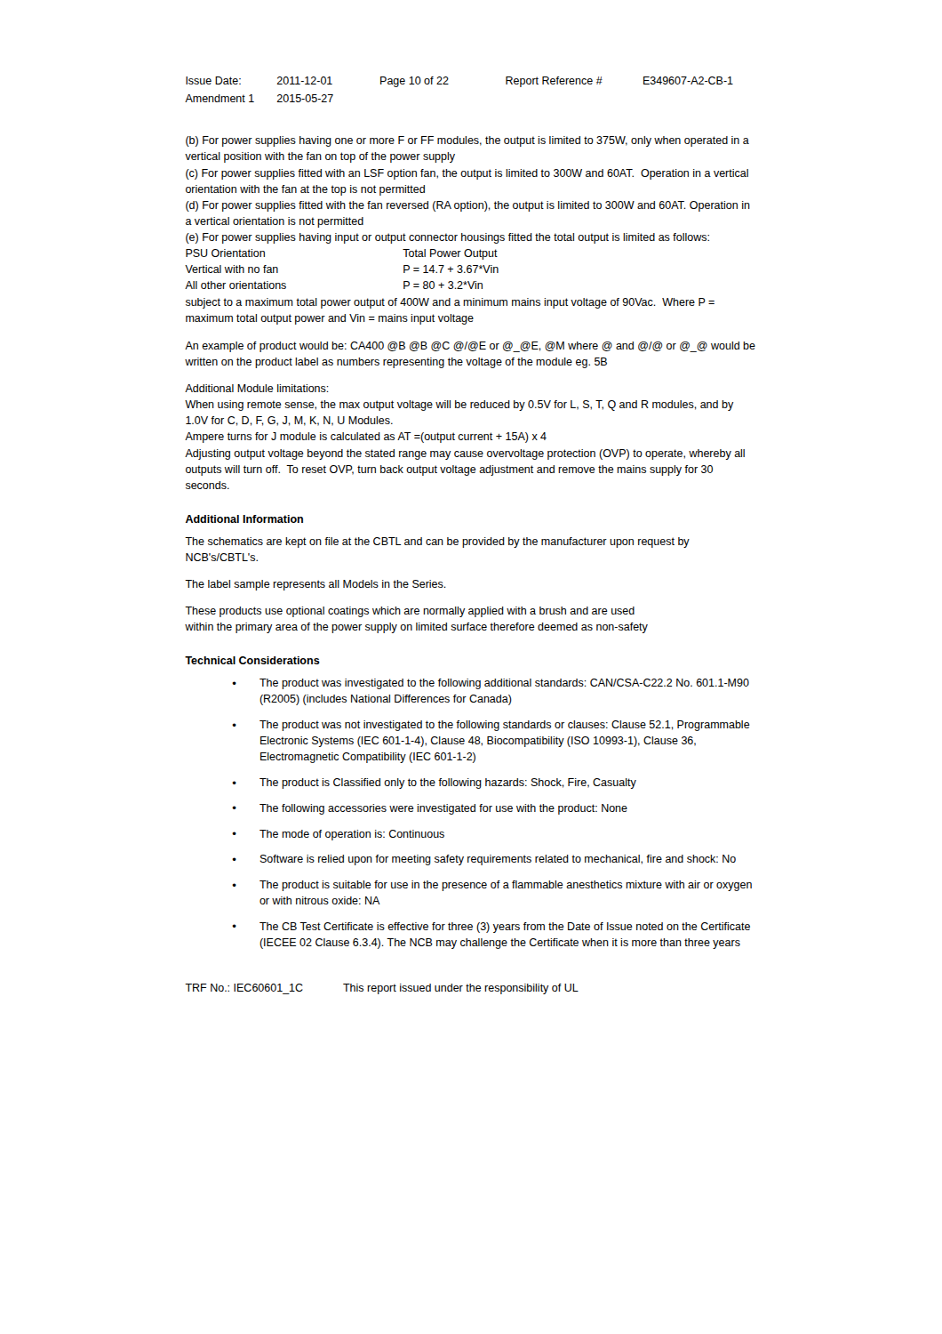| Issue Date: | 2011-12-01 | Page 10 of 22 | Report Reference # | E349607-A2-CB-1 |
| Amendment 1 | 2015-05-27 | | | |
(b) For power supplies having one or more F or FF modules, the output is limited to 375W, only when operated in a vertical position with the fan on top of the power supply
(c) For power supplies fitted with an LSF option fan, the output is limited to 300W and 60AT. Operation in a vertical orientation with the fan at the top is not permitted
(d) For power supplies fitted with the fan reversed (RA option), the output is limited to 300W and 60AT. Operation in a vertical orientation is not permitted
(e) For power supplies having input or output connector housings fitted the total output is limited as follows:
| PSU Orientation | Total Power Output |
| Vertical with no fan | P = 14.7 + 3.67*Vin |
| All other orientations | P = 80 + 3.2*Vin |
subject to a maximum total power output of 400W and a minimum mains input voltage of 90Vac. Where P = maximum total output power and Vin = mains input voltage
An example of product would be: CA400 @B @B @C @/@E or @_@E, @M where @ and @/@ or @_@ would be written on the product label as numbers representing the voltage of the module eg. 5B
Additional Module limitations:
When using remote sense, the max output voltage will be reduced by 0.5V for L, S, T, Q and R modules, and by 1.0V for C, D, F, G, J, M, K, N, U Modules.
Ampere turns for J module is calculated as AT =(output current + 15A) x 4
Adjusting output voltage beyond the stated range may cause overvoltage protection (OVP) to operate, whereby all outputs will turn off. To reset OVP, turn back output voltage adjustment and remove the mains supply for 30 seconds.
Additional Information
The schematics are kept on file at the CBTL and can be provided by the manufacturer upon request by NCB's/CBTL's.
The label sample represents all Models in the Series.
These products use optional coatings which are normally applied with a brush and are used
within the primary area of the power supply on limited surface therefore deemed as non-safety
Technical Considerations
The product was investigated to the following additional standards: CAN/CSA-C22.2 No. 601.1-M90 (R2005) (includes National Differences for Canada)
The product was not investigated to the following standards or clauses: Clause 52.1, Programmable Electronic Systems (IEC 601-1-4), Clause 48, Biocompatibility (ISO 10993-1), Clause 36, Electromagnetic Compatibility (IEC 601-1-2)
The product is Classified only to the following hazards: Shock, Fire, Casualty
The following accessories were investigated for use with the product: None
The mode of operation is: Continuous
Software is relied upon for meeting safety requirements related to mechanical, fire and shock: No
The product is suitable for use in the presence of a flammable anesthetics mixture with air or oxygen or with nitrous oxide: NA
The CB Test Certificate is effective for three (3) years from the Date of Issue noted on the Certificate (IECEE 02 Clause 6.3.4). The NCB may challenge the Certificate when it is more than three years
TRF No.: IEC60601_1CThis report issued under the responsibility of UL